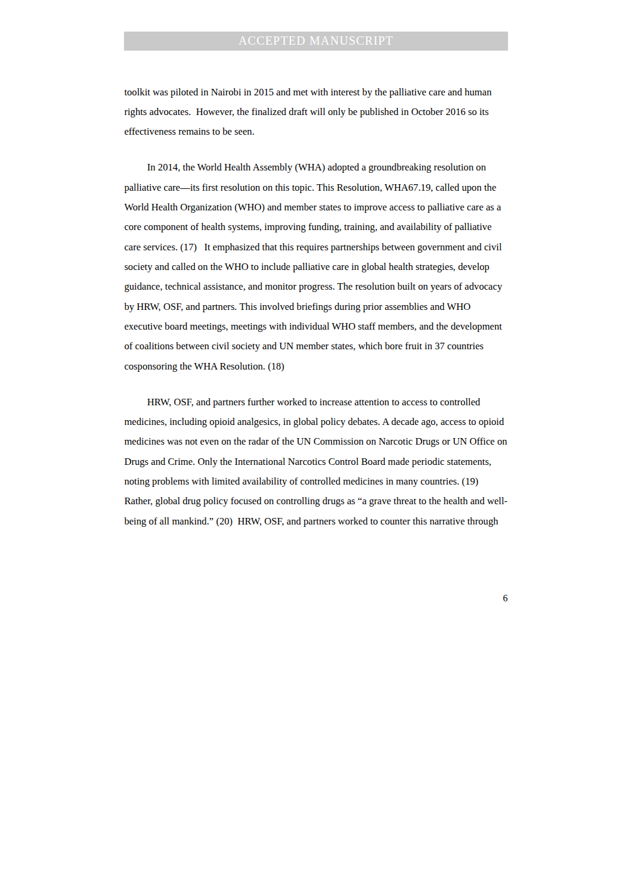ACCEPTED MANUSCRIPT
toolkit was piloted in Nairobi in 2015 and met with interest by the palliative care and human rights advocates. However, the finalized draft will only be published in October 2016 so its effectiveness remains to be seen.
In 2014, the World Health Assembly (WHA) adopted a groundbreaking resolution on palliative care—its first resolution on this topic. This Resolution, WHA67.19, called upon the World Health Organization (WHO) and member states to improve access to palliative care as a core component of health systems, improving funding, training, and availability of palliative care services. (17) It emphasized that this requires partnerships between government and civil society and called on the WHO to include palliative care in global health strategies, develop guidance, technical assistance, and monitor progress. The resolution built on years of advocacy by HRW, OSF, and partners. This involved briefings during prior assemblies and WHO executive board meetings, meetings with individual WHO staff members, and the development of coalitions between civil society and UN member states, which bore fruit in 37 countries cosponsoring the WHA Resolution. (18)
HRW, OSF, and partners further worked to increase attention to access to controlled medicines, including opioid analgesics, in global policy debates. A decade ago, access to opioid medicines was not even on the radar of the UN Commission on Narcotic Drugs or UN Office on Drugs and Crime. Only the International Narcotics Control Board made periodic statements, noting problems with limited availability of controlled medicines in many countries. (19) Rather, global drug policy focused on controlling drugs as “a grave threat to the health and well-being of all mankind.” (20) HRW, OSF, and partners worked to counter this narrative through
6